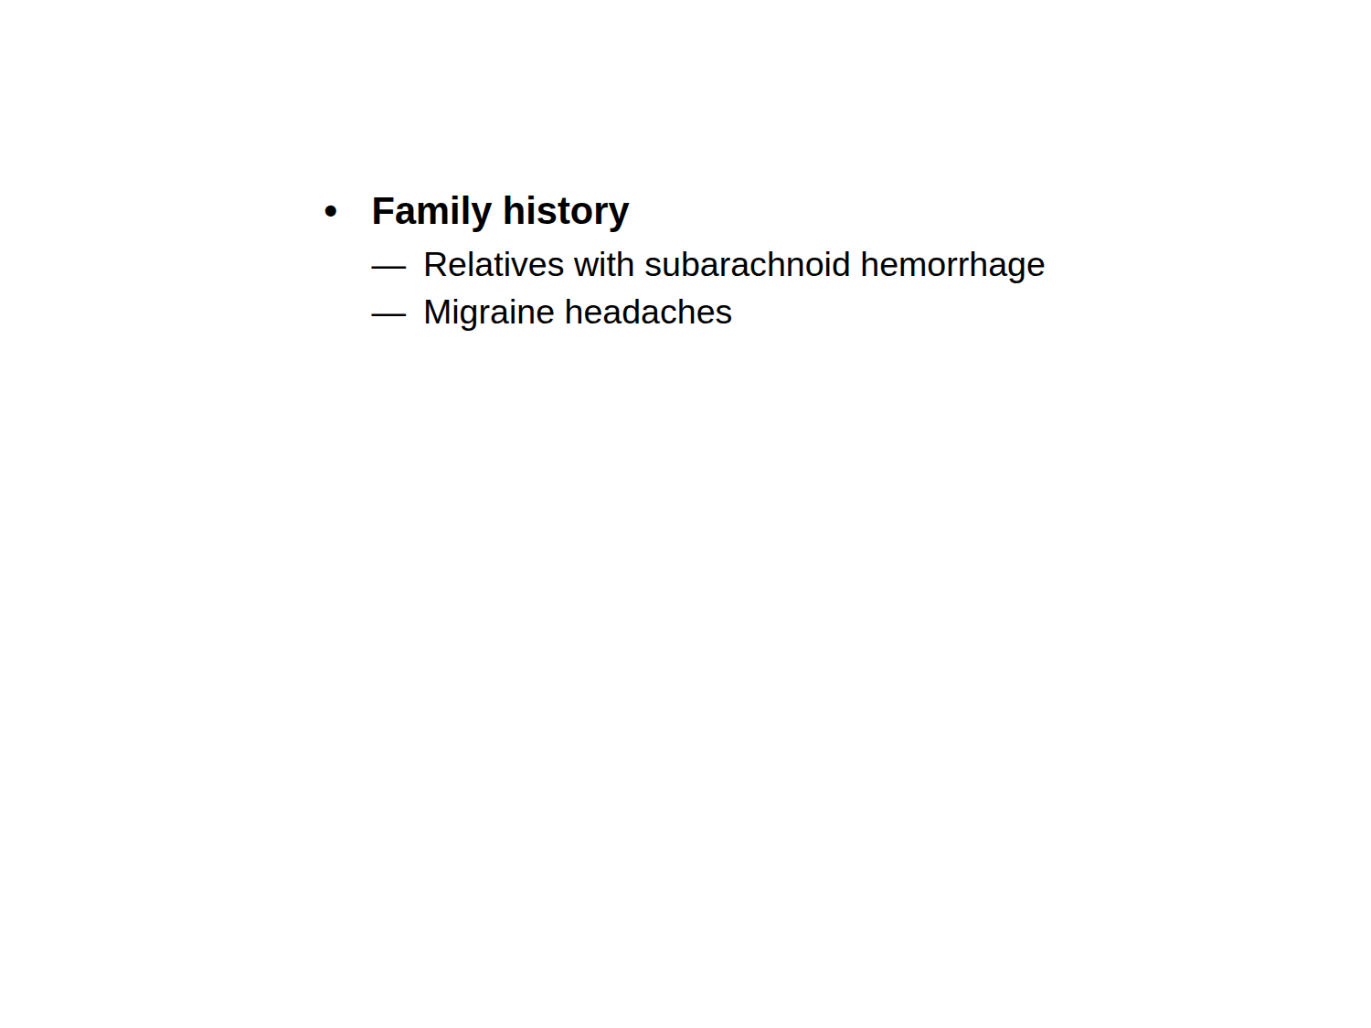Family history
Relatives with subarachnoid hemorrhage
Migraine headaches